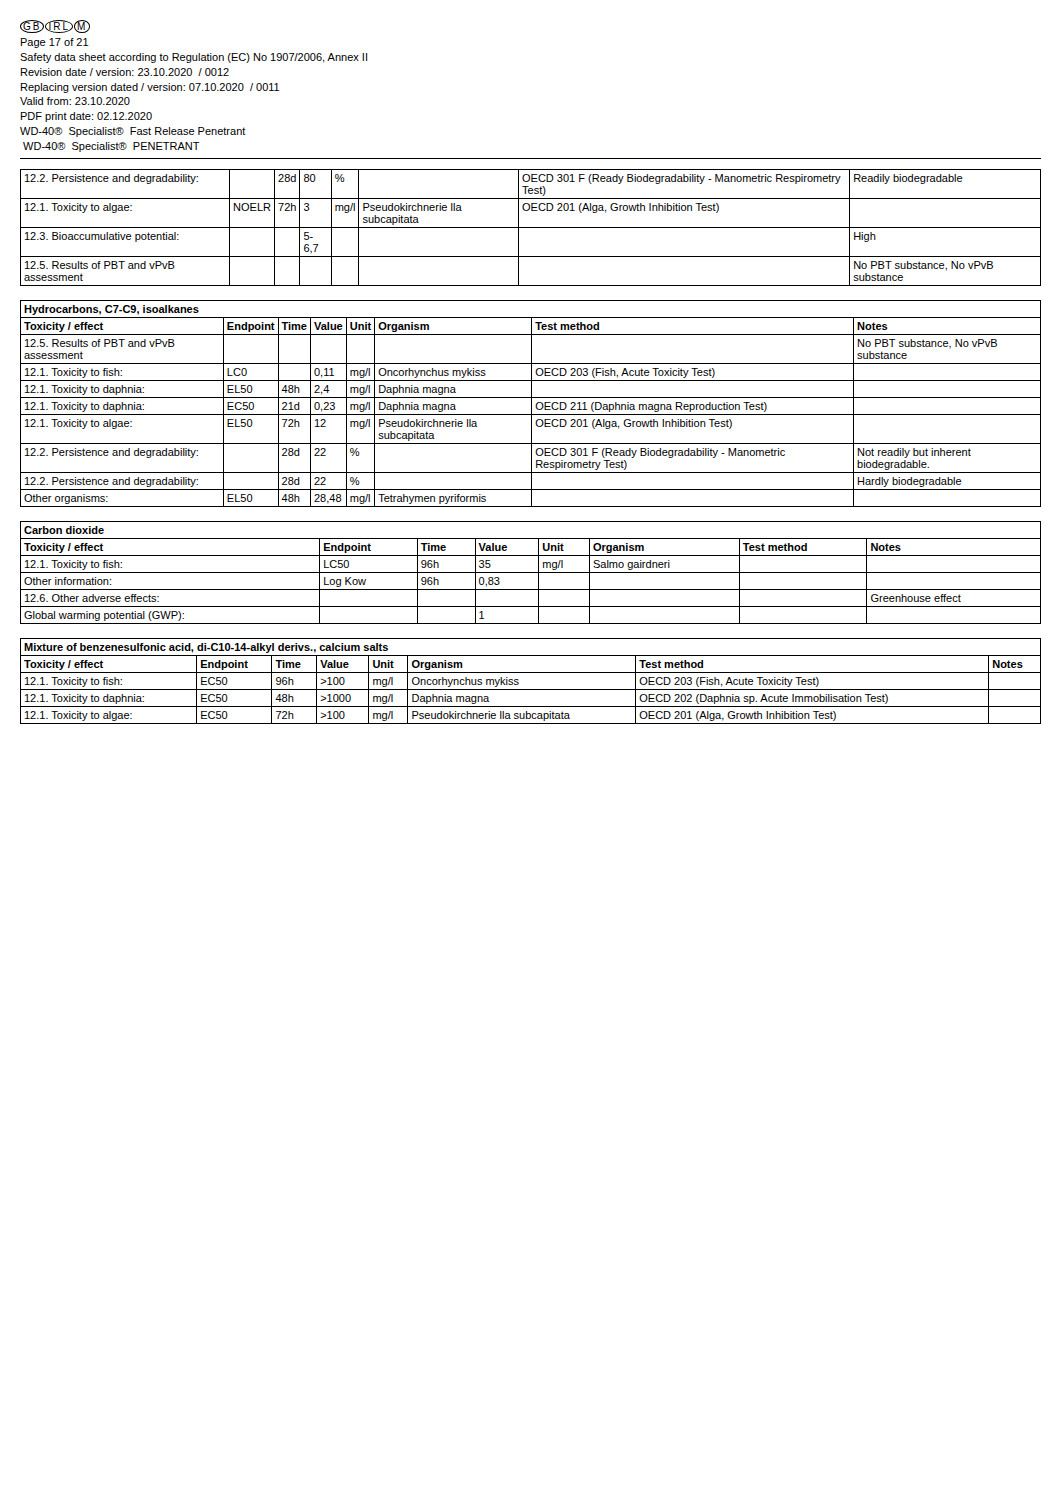GB IRL M
Page 17 of 21
Safety data sheet according to Regulation (EC) No 1907/2006, Annex II
Revision date / version: 23.10.2020 / 0012
Replacing version dated / version: 07.10.2020 / 0011
Valid from: 23.10.2020
PDF print date: 02.12.2020
WD-40® Specialist® Fast Release Penetrant
WD-40® Specialist® PENETRANT
| 12.2. Persistence and degradability: | | 28d | 80 | % | | OECD 301 F (Ready Biodegradability - Manometric Respirometry Test) | Readily biodegradable |
| 12.1. Toxicity to algae: | NOELR | 72h | 3 | mg/l | Pseudokirchnerie lla subcapitata | OECD 201 (Alga, Growth Inhibition Test) | |
| 12.3. Bioaccumulative potential: | | | 5-6,7 | | | | High |
| 12.5. Results of PBT and vPvB assessment | | | | | | | No PBT substance, No vPvB substance |
Hydrocarbons, C7-C9, isoalkanes
| Toxicity / effect | Endpoint | Time | Value | Unit | Organism | Test method | Notes |
| --- | --- | --- | --- | --- | --- | --- | --- |
| 12.5. Results of PBT and vPvB assessment | | | | | | | No PBT substance, No vPvB substance |
| 12.1. Toxicity to fish: | LC0 | | 0,11 | mg/l | Oncorhynchus mykiss | OECD 203 (Fish, Acute Toxicity Test) | |
| 12.1. Toxicity to daphnia: | EL50 | 48h | 2,4 | mg/l | Daphnia magna | | |
| 12.1. Toxicity to daphnia: | EC50 | 21d | 0,23 | mg/l | Daphnia magna | OECD 211 (Daphnia magna Reproduction Test) | |
| 12.1. Toxicity to algae: | EL50 | 72h | 12 | mg/l | Pseudokirchnerie lla subcapitata | OECD 201 (Alga, Growth Inhibition Test) | |
| 12.2. Persistence and degradability: | | 28d | 22 | % | | OECD 301 F (Ready Biodegradability - Manometric Respirometry Test) | Not readily but inherent biodegradable. |
| 12.2. Persistence and degradability: | | 28d | 22 | % | | | Hardly biodegradable |
| Other organisms: | EL50 | 48h | 28,48 | mg/l | Tetrahymen pyriformis | | |
Carbon dioxide
| Toxicity / effect | Endpoint | Time | Value | Unit | Organism | Test method | Notes |
| --- | --- | --- | --- | --- | --- | --- | --- |
| 12.1. Toxicity to fish: | LC50 | 96h | 35 | mg/l | Salmo gairdneri | | |
| Other information: | Log Kow | 96h | 0,83 | | | | |
| 12.6. Other adverse effects: | | | | | | | Greenhouse effect |
| Global warming potential (GWP): | | | 1 | | | | |
Mixture of benzenesulfonic acid, di-C10-14-alkyl derivs., calcium salts
| Toxicity / effect | Endpoint | Time | Value | Unit | Organism | Test method | Notes |
| --- | --- | --- | --- | --- | --- | --- | --- |
| 12.1. Toxicity to fish: | EC50 | 96h | >100 | mg/l | Oncorhynchus mykiss | OECD 203 (Fish, Acute Toxicity Test) | |
| 12.1. Toxicity to daphnia: | EC50 | 48h | >1000 | mg/l | Daphnia magna | OECD 202 (Daphnia sp. Acute Immobilisation Test) | |
| 12.1. Toxicity to algae: | EC50 | 72h | >100 | mg/l | Pseudokirchnerie lla subcapitata | OECD 201 (Alga, Growth Inhibition Test) | |